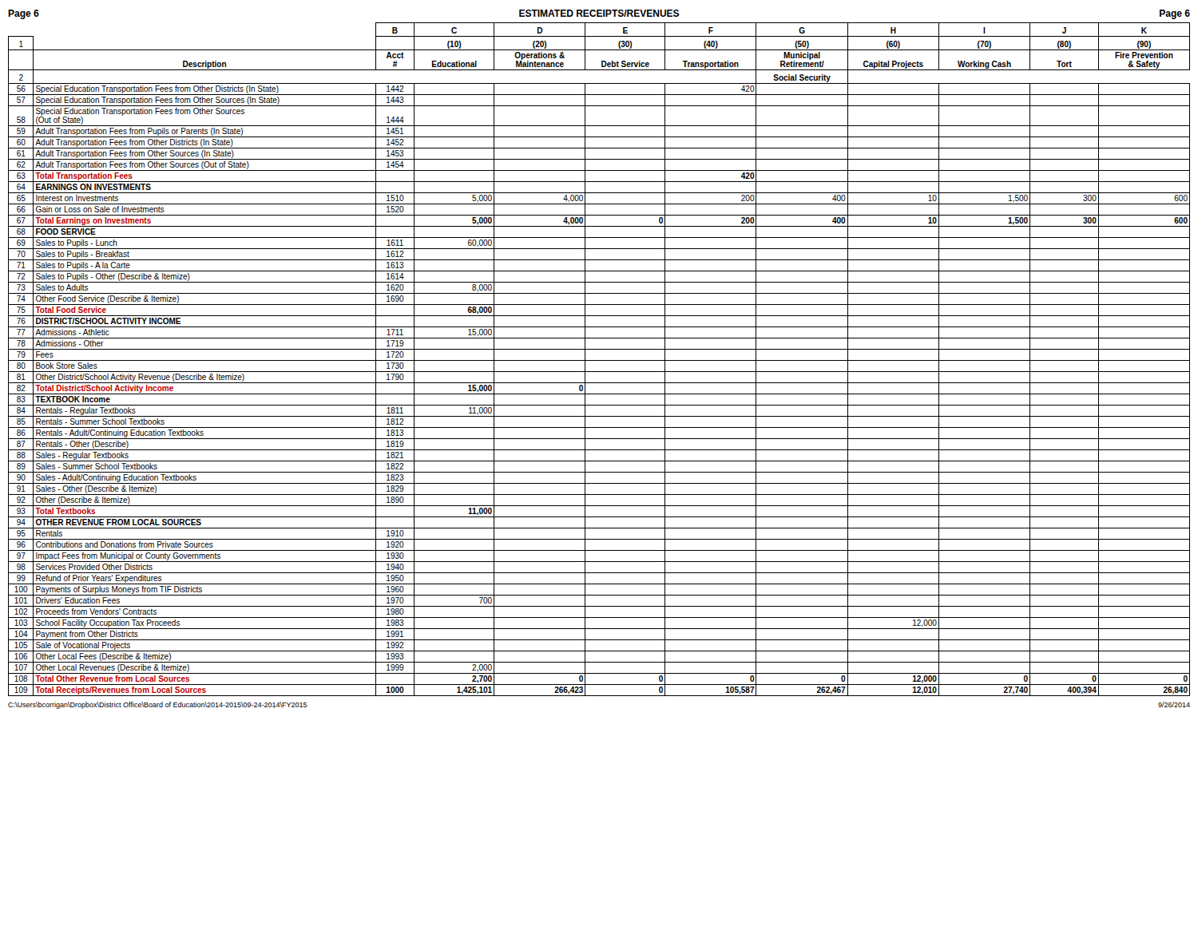Page 6
ESTIMATED RECEIPTS/REVENUES
Page 6
| | | B | C | D | E | F | G | H | I | J | K |
| 1 | | | (10) | (20) | (30) | (40) | (50) | (60) | (70) | (80) | (90) |
| | Description | Acct # | Educational | Operations & Maintenance | Debt Service | Transportation | Municipal Retirement/ | Capital Projects | Working Cash | Tort | Fire Prevention & Safety |
| 2 | | | | | | | Social Security | | | | |
| 56 | Special Education Transportation Fees from Other Districts (In State) | 1442 | | | | 420 | | | | | |
| 57 | Special Education Transportation Fees from Other Sources (In State) | 1443 | | | | | | | | | |
| 58 | Special Education Transportation Fees from Other Sources (Out of State) | 1444 | | | | | | | | | |
| 59 | Adult Transportation Fees from Pupils or Parents (In State) | 1451 | | | | | | | | | |
| 60 | Adult Transportation Fees from Other Districts (In State) | 1452 | | | | | | | | | |
| 61 | Adult Transportation Fees from Other Sources (In State) | 1453 | | | | | | | | | |
| 62 | Adult Transportation Fees from Other Sources (Out of State) | 1454 | | | | | | | | | |
| 63 | Total Transportation Fees | | | | | 420 | | | | | |
| 64 | EARNINGS ON INVESTMENTS | | | | | | | | | | |
| 65 | Interest on Investments | 1510 | 5,000 | 4,000 | | 200 | 400 | 10 | 1,500 | 300 | 600 |
| 66 | Gain or Loss on Sale of Investments | 1520 | | | | | | | | | |
| 67 | Total Earnings on Investments | | 5,000 | 4,000 | 0 | 200 | 400 | 10 | 1,500 | 300 | 600 |
| 68 | FOOD SERVICE | | | | | | | | | | |
| 69 | Sales to Pupils - Lunch | 1611 | 60,000 | | | | | | | | |
| 70 | Sales to Pupils - Breakfast | 1612 | | | | | | | | | |
| 71 | Sales to Pupils - A la Carte | 1613 | | | | | | | | | |
| 72 | Sales to Pupils - Other (Describe & Itemize) | 1614 | | | | | | | | | |
| 73 | Sales to Adults | 1620 | 8,000 | | | | | | | | |
| 74 | Other Food Service (Describe & Itemize) | 1690 | | | | | | | | | |
| 75 | Total Food Service | | 68,000 | | | | | | | | |
| 76 | DISTRICT/SCHOOL ACTIVITY INCOME | | | | | | | | | | |
| 77 | Admissions - Athletic | 1711 | 15,000 | | | | | | | | |
| 78 | Admissions - Other | 1719 | | | | | | | | | |
| 79 | Fees | 1720 | | | | | | | | | |
| 80 | Book Store Sales | 1730 | | | | | | | | | |
| 81 | Other District/School Activity Revenue (Describe & Itemize) | 1790 | | | | | | | | | |
| 82 | Total District/School Activity Income | | 15,000 | 0 | | | | | | | |
| 83 | TEXTBOOK Income | | | | | | | | | | |
| 84 | Rentals - Regular Textbooks | 1811 | 11,000 | | | | | | | | |
| 85 | Rentals - Summer School Textbooks | 1812 | | | | | | | | | |
| 86 | Rentals - Adult/Continuing Education Textbooks | 1813 | | | | | | | | | |
| 87 | Rentals - Other (Describe) | 1819 | | | | | | | | | |
| 88 | Sales - Regular Textbooks | 1821 | | | | | | | | | |
| 89 | Sales - Summer School Textbooks | 1822 | | | | | | | | | |
| 90 | Sales - Adult/Continuing Education Textbooks | 1823 | | | | | | | | | |
| 91 | Sales - Other (Describe & Itemize) | 1829 | | | | | | | | | |
| 92 | Other (Describe & Itemize) | 1890 | | | | | | | | | |
| 93 | Total Textbooks | | 11,000 | | | | | | | | |
| 94 | OTHER REVENUE FROM LOCAL SOURCES | | | | | | | | | | |
| 95 | Rentals | 1910 | | | | | | | | | |
| 96 | Contributions and Donations from Private Sources | 1920 | | | | | | | | | |
| 97 | Impact Fees from Municipal or County Governments | 1930 | | | | | | | | | |
| 98 | Services Provided Other Districts | 1940 | | | | | | | | | |
| 99 | Refund of Prior Years' Expenditures | 1950 | | | | | | | | | |
| 100 | Payments of Surplus Moneys from TIF Districts | 1960 | | | | | | | | | |
| 101 | Drivers' Education Fees | 1970 | 700 | | | | | | | | |
| 102 | Proceeds from Vendors' Contracts | 1980 | | | | | | | | | |
| 103 | School Facility Occupation Tax Proceeds | 1983 | | | | | | 12,000 | | | |
| 104 | Payment from Other Districts | 1991 | | | | | | | | | |
| 105 | Sale of Vocational Projects | 1992 | | | | | | | | | |
| 106 | Other Local Fees (Describe & Itemize) | 1993 | | | | | | | | | |
| 107 | Other Local Revenues (Describe & Itemize) | 1999 | 2,000 | | | | | | | | |
| 108 | Total Other Revenue from Local Sources | | 2,700 | 0 | 0 | 0 | 0 | 12,000 | 0 | 0 | 0 |
| 109 | Total Receipts/Revenues from Local Sources | 1000 | 1,425,101 | 266,423 | 0 | 105,587 | 262,467 | 12,010 | 27,740 | 400,394 | 26,840 |
C:\Users\bcorrigan\Dropbox\District Office\Board of Education\2014-2015\09-24-2014\FY2015
9/26/2014